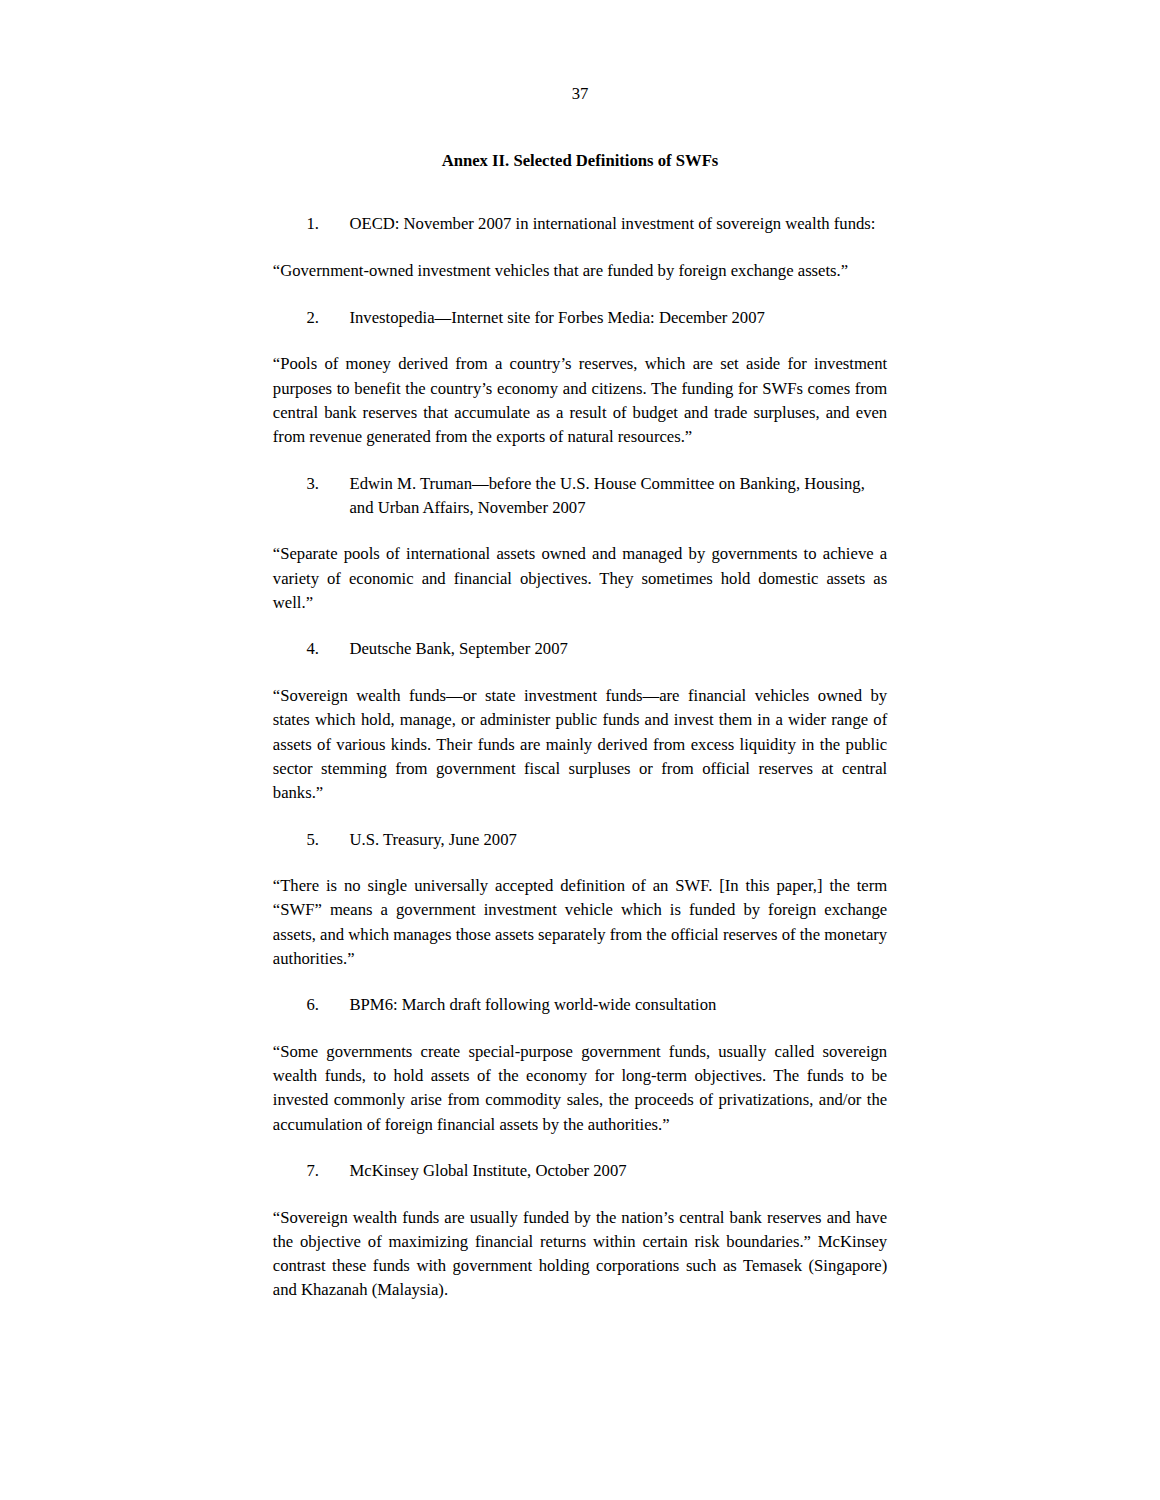37
Annex II. Selected Definitions of SWFs
1. OECD: November 2007 in international investment of sovereign wealth funds:
“Government-owned investment vehicles that are funded by foreign exchange assets.”
2. Investopedia—Internet site for Forbes Media: December 2007
“Pools of money derived from a country’s reserves, which are set aside for investment purposes to benefit the country’s economy and citizens. The funding for SWFs comes from central bank reserves that accumulate as a result of budget and trade surpluses, and even from revenue generated from the exports of natural resources.”
3. Edwin M. Truman—before the U.S. House Committee on Banking, Housing, and Urban Affairs, November 2007
“Separate pools of international assets owned and managed by governments to achieve a variety of economic and financial objectives. They sometimes hold domestic assets as well.”
4. Deutsche Bank, September 2007
“Sovereign wealth funds—or state investment funds—are financial vehicles owned by states which hold, manage, or administer public funds and invest them in a wider range of assets of various kinds. Their funds are mainly derived from excess liquidity in the public sector stemming from government fiscal surpluses or from official reserves at central banks.”
5. U.S. Treasury, June 2007
“There is no single universally accepted definition of an SWF. [In this paper,] the term “SWF” means a government investment vehicle which is funded by foreign exchange assets, and which manages those assets separately from the official reserves of the monetary authorities.”
6. BPM6: March draft following world-wide consultation
“Some governments create special-purpose government funds, usually called sovereign wealth funds, to hold assets of the economy for long-term objectives. The funds to be invested commonly arise from commodity sales, the proceeds of privatizations, and/or the accumulation of foreign financial assets by the authorities.”
7. McKinsey Global Institute, October 2007
“Sovereign wealth funds are usually funded by the nation’s central bank reserves and have the objective of maximizing financial returns within certain risk boundaries.” McKinsey contrast these funds with government holding corporations such as Temasek (Singapore) and Khazanah (Malaysia).